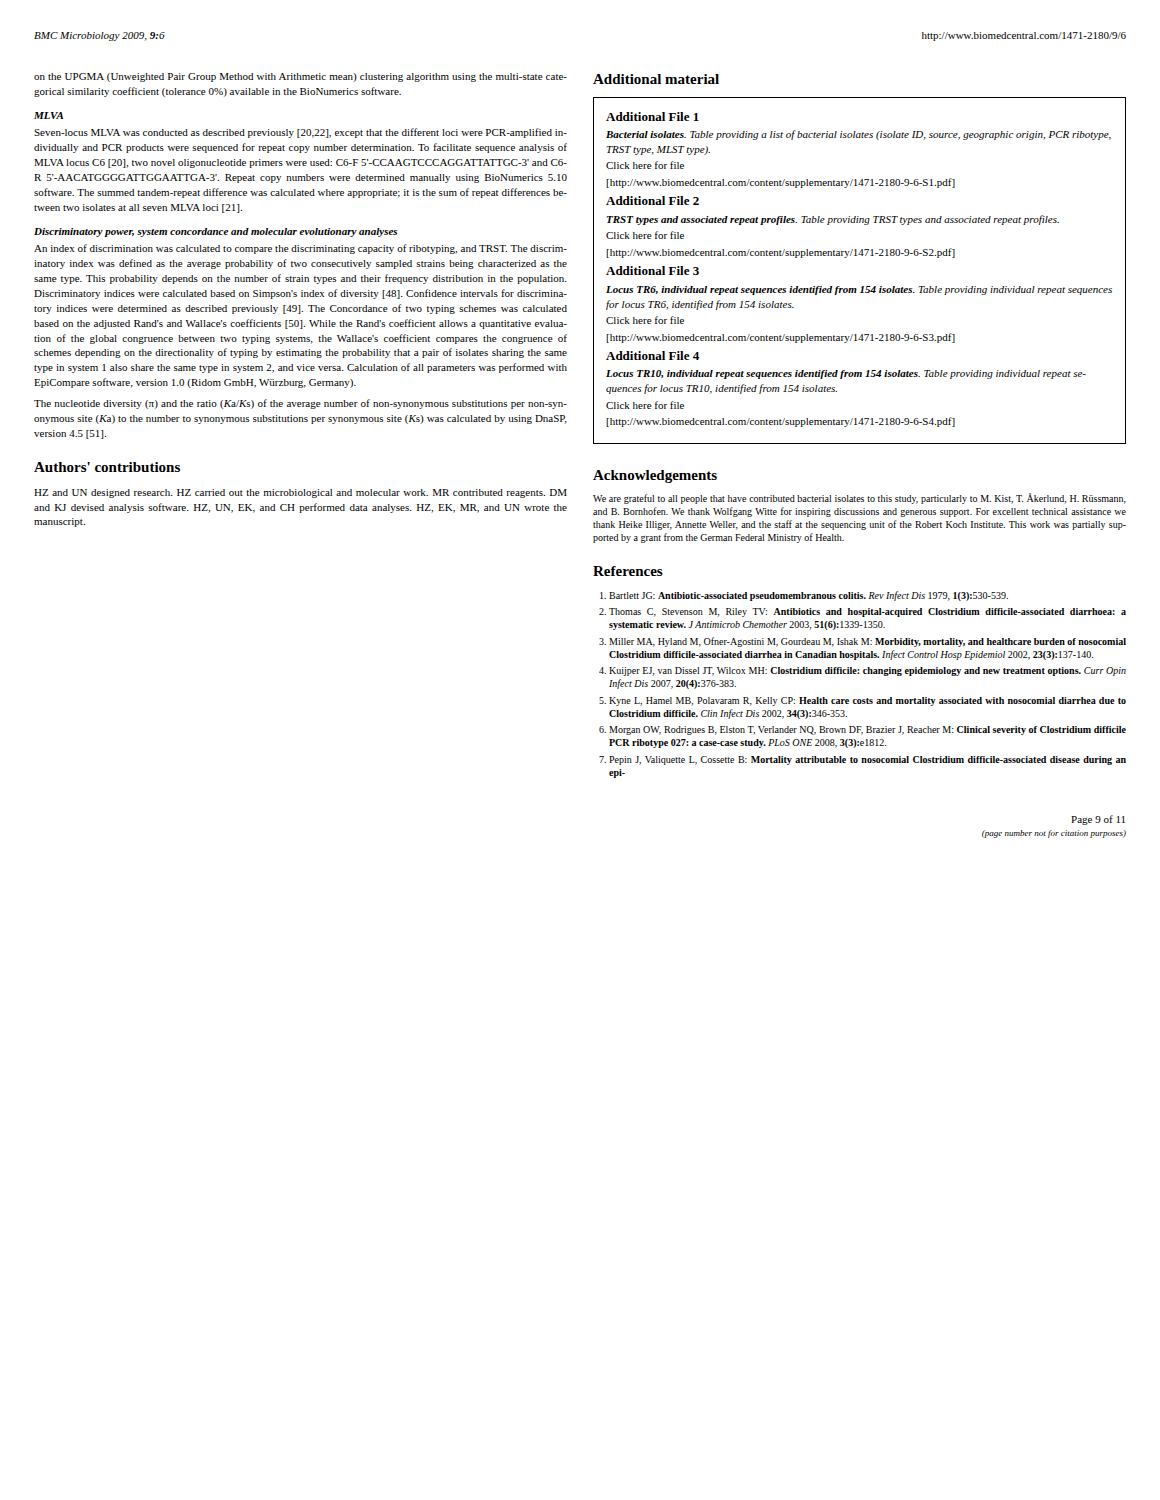BMC Microbiology 2009, 9: 6
http://www.biomedcentral.com/1471-2180/9/6
on the UPGMA (Unweighted Pair Group Method with Arithmetic mean) clustering algorithm using the multi-state categorical similarity coefficient (tolerance 0%) available in the BioNumerics software.
MLVA
Seven-locus MLVA was conducted as described previously [20,22], except that the different loci were PCR-amplified individually and PCR products were sequenced for repeat copy number determination. To facilitate sequence analysis of MLVA locus C6 [20], two novel oligonucleotide primers were used: C6-F 5'-CCAAGTCCCAGGATTATTGC-3' and C6-R 5'-AACATGGGGATTGGAATTGA-3'. Repeat copy numbers were determined manually using BioNumerics 5.10 software. The summed tandem-repeat difference was calculated where appropriate; it is the sum of repeat differences between two isolates at all seven MLVA loci [21].
Discriminatory power, system concordance and molecular evolutionary analyses
An index of discrimination was calculated to compare the discriminating capacity of ribotyping, and TRST. The discriminatory index was defined as the average probability of two consecutively sampled strains being characterized as the same type. This probability depends on the number of strain types and their frequency distribution in the population. Discriminatory indices were calculated based on Simpson's index of diversity [48]. Confidence intervals for discriminatory indices were determined as described previously [49]. The Concordance of two typing schemes was calculated based on the adjusted Rand's and Wallace's coefficients [50]. While the Rand's coefficient allows a quantitative evaluation of the global congruence between two typing systems, the Wallace's coefficient compares the congruence of schemes depending on the directionality of typing by estimating the probability that a pair of isolates sharing the same type in system 1 also share the same type in system 2, and vice versa. Calculation of all parameters was performed with EpiCompare software, version 1.0 (Ridom GmbH, Würzburg, Germany).
The nucleotide diversity (π) and the ratio (Ka/Ks) of the average number of non-synonymous substitutions per non-synonymous site (Ka) to the number to synonymous substitutions per synonymous site (Ks) was calculated by using DnaSP, version 4.5 [51].
Authors' contributions
HZ and UN designed research. HZ carried out the microbiological and molecular work. MR contributed reagents. DM and KJ devised analysis software. HZ, UN, EK, and CH performed data analyses. HZ, EK, MR, and UN wrote the manuscript.
Additional material
Additional File 1
Bacterial isolates. Table providing a list of bacterial isolates (isolate ID, source, geographic origin, PCR ribotype, TRST type, MLST type).
Click here for file
[http://www.biomedcentral.com/content/supplementary/1471-2180-9-6-S1.pdf]
Additional File 2
TRST types and associated repeat profiles. Table providing TRST types and associated repeat profiles.
Click here for file
[http://www.biomedcentral.com/content/supplementary/1471-2180-9-6-S2.pdf]
Additional File 3
Locus TR6, individual repeat sequences identified from 154 isolates. Table providing individual repeat sequences for locus TR6, identified from 154 isolates.
Click here for file
[http://www.biomedcentral.com/content/supplementary/1471-2180-9-6-S3.pdf]
Additional File 4
Locus TR10, individual repeat sequences identified from 154 isolates. Table providing individual repeat sequences for locus TR10, identified from 154 isolates.
Click here for file
[http://www.biomedcentral.com/content/supplementary/1471-2180-9-6-S4.pdf]
Acknowledgements
We are grateful to all people that have contributed bacterial isolates to this study, particularly to M. Kist, T. Åkerlund, H. Rüssmann, and B. Bornhofen. We thank Wolfgang Witte for inspiring discussions and generous support. For excellent technical assistance we thank Heike Illiger, Annette Weller, and the staff at the sequencing unit of the Robert Koch Institute. This work was partially supported by a grant from the German Federal Ministry of Health.
References
Bartlett JG: Antibiotic-associated pseudomembranous colitis. Rev Infect Dis 1979, 1(3): 530-539.
Thomas C, Stevenson M, Riley TV: Antibiotics and hospital-acquired Clostridium difficile-associated diarrhoea: a systematic review. J Antimicrob Chemother 2003, 51(6): 1339-1350.
Miller MA, Hyland M, Ofner-Agostini M, Gourdeau M, Ishak M: Morbidity, mortality, and healthcare burden of nosocomial Clostridium difficile-associated diarrhea in Canadian hospitals. Infect Control Hosp Epidemiol 2002, 23(3): 137-140.
Kuijper EJ, van Dissel JT, Wilcox MH: Clostridium difficile: changing epidemiology and new treatment options. Curr Opin Infect Dis 2007, 20(4): 376-383.
Kyne L, Hamel MB, Polavaram R, Kelly CP: Health care costs and mortality associated with nosocomial diarrhea due to Clostridium difficile. Clin Infect Dis 2002, 34(3): 346-353.
Morgan OW, Rodrigues B, Elston T, Verlander NQ, Brown DF, Brazier J, Reacher M: Clinical severity of Clostridium difficile PCR ribotype 027: a case-case study. PLoS ONE 2008, 3(3): e1812.
Pepin J, Valiquette L, Cossette B: Mortality attributable to nosocomial Clostridium difficile-associated disease during an epi-
Page 9 of 11
(page number not for citation purposes)